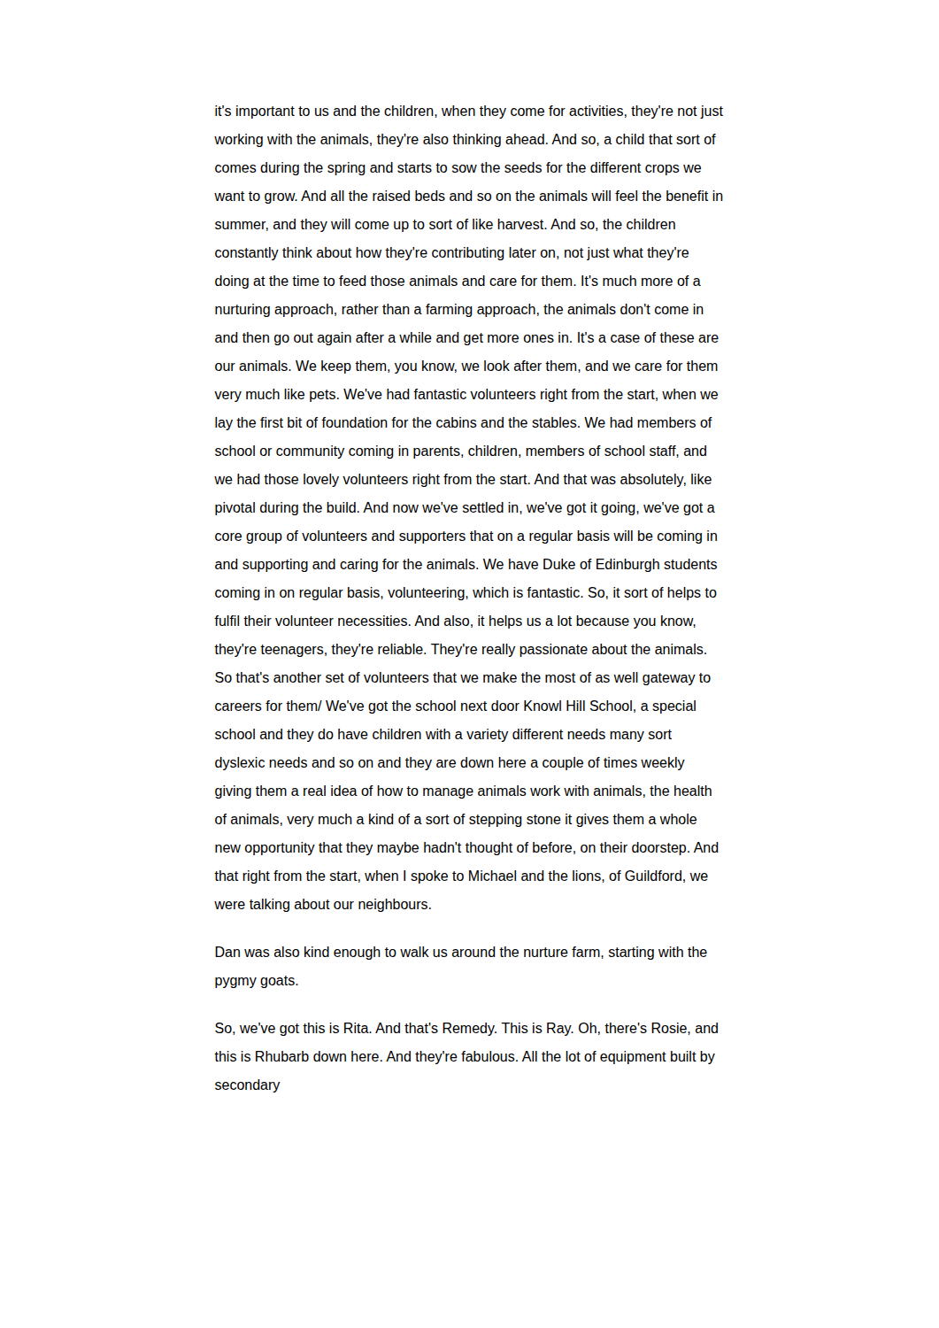it's important to us and the children, when they come for activities, they're not just working with the animals, they're also thinking ahead. And so, a child that sort of comes during the spring and starts to sow the seeds for the different crops we want to grow. And all the raised beds and so on the animals will feel the benefit in summer, and they will come up to sort of like harvest. And so, the children constantly think about how they're contributing later on, not just what they're doing at the time to feed those animals and care for them. It's much more of a nurturing approach, rather than a farming approach, the animals don't come in and then go out again after a while and get more ones in. It's a case of these are our animals. We keep them, you know, we look after them, and we care for them very much like pets. We've had fantastic volunteers right from the start, when we lay the first bit of foundation for the cabins and the stables. We had members of school or community coming in parents, children, members of school staff, and we had those lovely volunteers right from the start. And that was absolutely, like pivotal during the build. And now we've settled in, we've got it going, we've got a core group of volunteers and supporters that on a regular basis will be coming in and supporting and caring for the animals. We have Duke of Edinburgh students coming in on regular basis, volunteering, which is fantastic. So, it sort of helps to fulfil their volunteer necessities. And also, it helps us a lot because you know, they're teenagers, they're reliable. They're really passionate about the animals. So that's another set of volunteers that we make the most of as well gateway to careers for them/ We've got the school next door Knowl Hill School, a special school and they do have children with a variety different needs many sort dyslexic needs and so on and they are down here a couple of times weekly giving them a real idea of how to manage animals work with animals, the health of animals, very much a kind of a sort of stepping stone it gives them a whole new opportunity that they maybe hadn't thought of before, on their doorstep. And that right from the start, when I spoke to Michael and the lions, of Guildford, we were talking about our neighbours.
Dan was also kind enough to walk us around the nurture farm, starting with the pygmy goats.
So, we've got this is Rita. And that's Remedy. This is Ray. Oh, there's Rosie, and this is Rhubarb down here. And they're fabulous. All the lot of equipment built by secondary